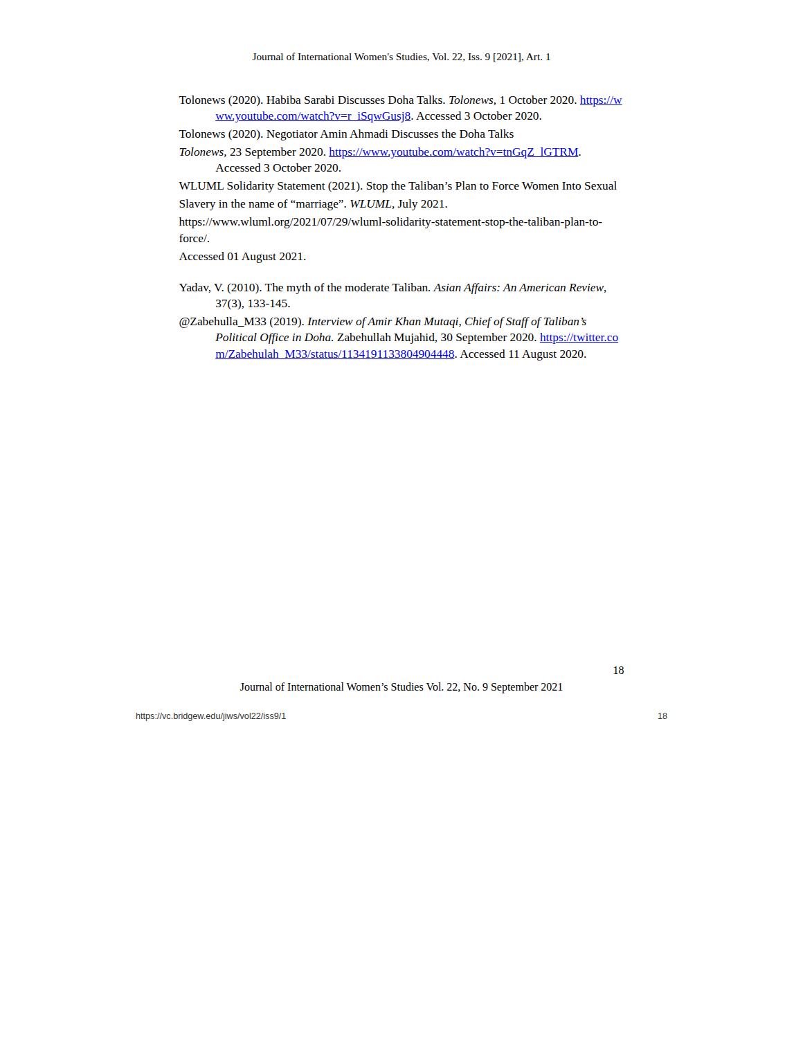Journal of International Women's Studies, Vol. 22, Iss. 9 [2021], Art. 1
Tolonews (2020). Habiba Sarabi Discusses Doha Talks. Tolonews, 1 October 2020. https://www.youtube.com/watch?v=r_iSqwGusj8. Accessed 3 October 2020.
Tolonews (2020). Negotiator Amin Ahmadi Discusses the Doha Talks
Tolonews, 23 September 2020. https://www.youtube.com/watch?v=tnGqZ_lGTRM. Accessed 3 October 2020.
WLUML Solidarity Statement (2021). Stop the Taliban’s Plan to Force Women Into Sexual
Slavery in the name of “marriage”. WLUML, July 2021.
https://www.wluml.org/2021/07/29/wluml-solidarity-statement-stop-the-taliban-plan-to-force/.
Accessed 01 August 2021.
Yadav, V. (2010). The myth of the moderate Taliban. Asian Affairs: An American Review, 37(3), 133-145.
@Zabehulla_M33 (2019). Interview of Amir Khan Mutaqi, Chief of Staff of Taliban’s Political Office in Doha. Zabehullah Mujahid, 30 September 2020. https://twitter.com/Zabehulah_M33/status/1134191133804904448. Accessed 11 August 2020.
18
Journal of International Women’s Studies Vol. 22, No. 9 September 2021
https://vc.bridgew.edu/jiws/vol22/iss9/1 18